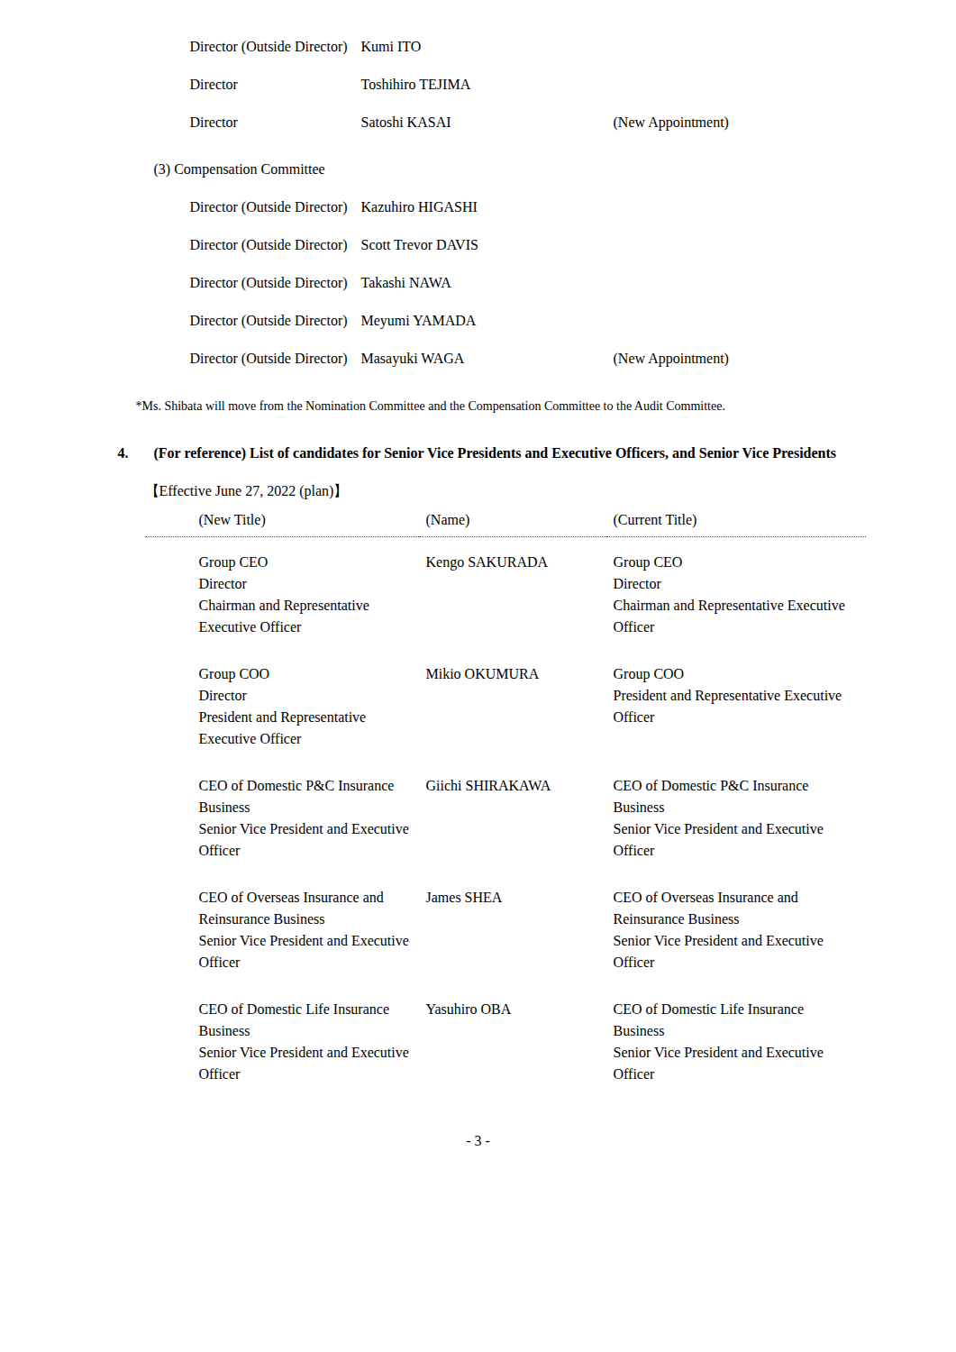Director (Outside Director)
Kumi ITO
Director
Toshihiro TEJIMA
Director
Satoshi KASAI
(New Appointment)
(3) Compensation Committee
Director (Outside Director)
Kazuhiro HIGASHI
Director (Outside Director)
Scott Trevor DAVIS
Director (Outside Director)
Takashi NAWA
Director (Outside Director)
Meyumi YAMADA
Director (Outside Director)
Masayuki WAGA
(New Appointment)
*Ms. Shibata will move from the Nomination Committee and the Compensation Committee to the Audit Committee.
4.
(For reference) List of candidates for Senior Vice Presidents and Executive Officers, and Senior Vice Presidents
【Effective June 27, 2022 (plan)】
| (New Title) | (Name) | (Current Title) |
| --- | --- | --- |
| Group CEO Director Chairman and Representative Executive Officer | Kengo SAKURADA | Group CEO Director Chairman and Representative Executive Officer |
| Group COO Director President and Representative Executive Officer | Mikio OKUMURA | Group COO President and Representative Executive Officer |
| CEO of Domestic P&C Insurance Business Senior Vice President and Executive Officer | Giichi SHIRAKAWA | CEO of Domestic P&C Insurance Business Senior Vice President and Executive Officer |
| CEO of Overseas Insurance and Reinsurance Business Senior Vice President and Executive Officer | James SHEA | CEO of Overseas Insurance and Reinsurance Business Senior Vice President and Executive Officer |
| CEO of Domestic Life Insurance Business Senior Vice President and Executive Officer | Yasuhiro OBA | CEO of Domestic Life Insurance Business Senior Vice President and Executive Officer |
- 3 -